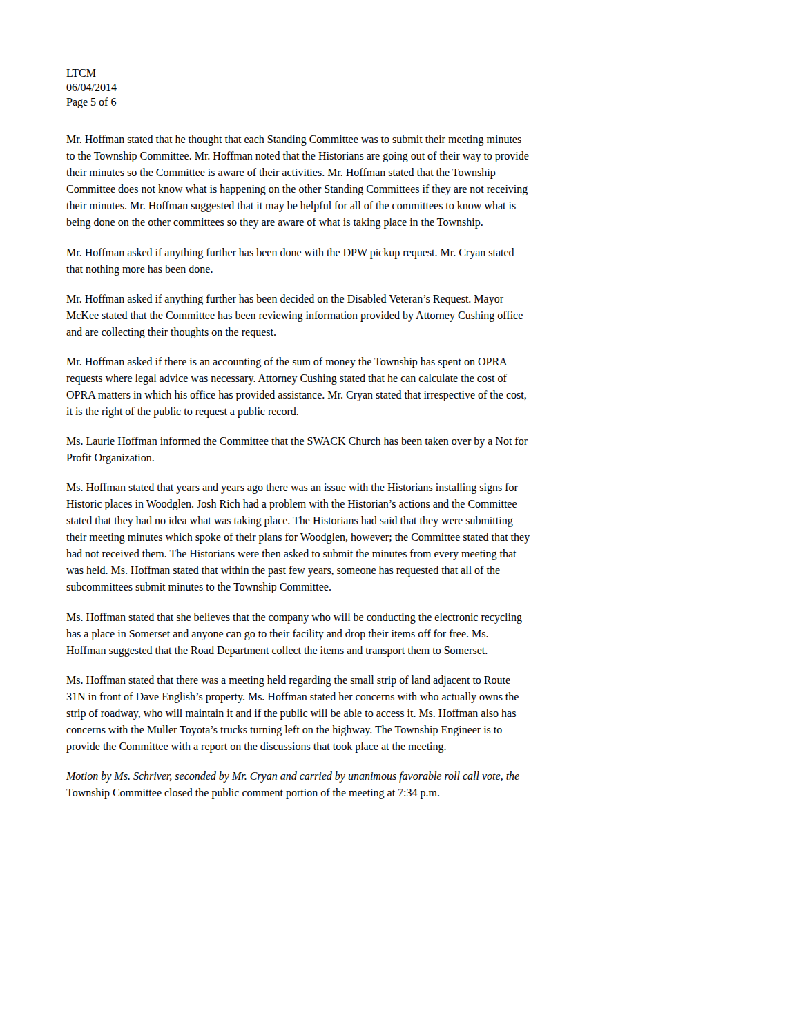LTCM
06/04/2014
Page 5 of 6
Mr. Hoffman stated that he thought that each Standing Committee was to submit their meeting minutes to the Township Committee. Mr. Hoffman noted that the Historians are going out of their way to provide their minutes so the Committee is aware of their activities. Mr. Hoffman stated that the Township Committee does not know what is happening on the other Standing Committees if they are not receiving their minutes. Mr. Hoffman suggested that it may be helpful for all of the committees to know what is being done on the other committees so they are aware of what is taking place in the Township.
Mr. Hoffman asked if anything further has been done with the DPW pickup request. Mr. Cryan stated that nothing more has been done.
Mr. Hoffman asked if anything further has been decided on the Disabled Veteran’s Request. Mayor McKee stated that the Committee has been reviewing information provided by Attorney Cushing office and are collecting their thoughts on the request.
Mr. Hoffman asked if there is an accounting of the sum of money the Township has spent on OPRA requests where legal advice was necessary. Attorney Cushing stated that he can calculate the cost of OPRA matters in which his office has provided assistance. Mr. Cryan stated that irrespective of the cost, it is the right of the public to request a public record.
Ms. Laurie Hoffman informed the Committee that the SWACK Church has been taken over by a Not for Profit Organization.
Ms. Hoffman stated that years and years ago there was an issue with the Historians installing signs for Historic places in Woodglen. Josh Rich had a problem with the Historian’s actions and the Committee stated that they had no idea what was taking place. The Historians had said that they were submitting their meeting minutes which spoke of their plans for Woodglen, however; the Committee stated that they had not received them. The Historians were then asked to submit the minutes from every meeting that was held. Ms. Hoffman stated that within the past few years, someone has requested that all of the subcommittees submit minutes to the Township Committee.
Ms. Hoffman stated that she believes that the company who will be conducting the electronic recycling has a place in Somerset and anyone can go to their facility and drop their items off for free. Ms. Hoffman suggested that the Road Department collect the items and transport them to Somerset.
Ms. Hoffman stated that there was a meeting held regarding the small strip of land adjacent to Route 31N in front of Dave English’s property. Ms. Hoffman stated her concerns with who actually owns the strip of roadway, who will maintain it and if the public will be able to access it. Ms. Hoffman also has concerns with the Muller Toyota’s trucks turning left on the highway. The Township Engineer is to provide the Committee with a report on the discussions that took place at the meeting.
Motion by Ms. Schriver, seconded by Mr. Cryan and carried by unanimous favorable roll call vote, the Township Committee closed the public comment portion of the meeting at 7:34 p.m.